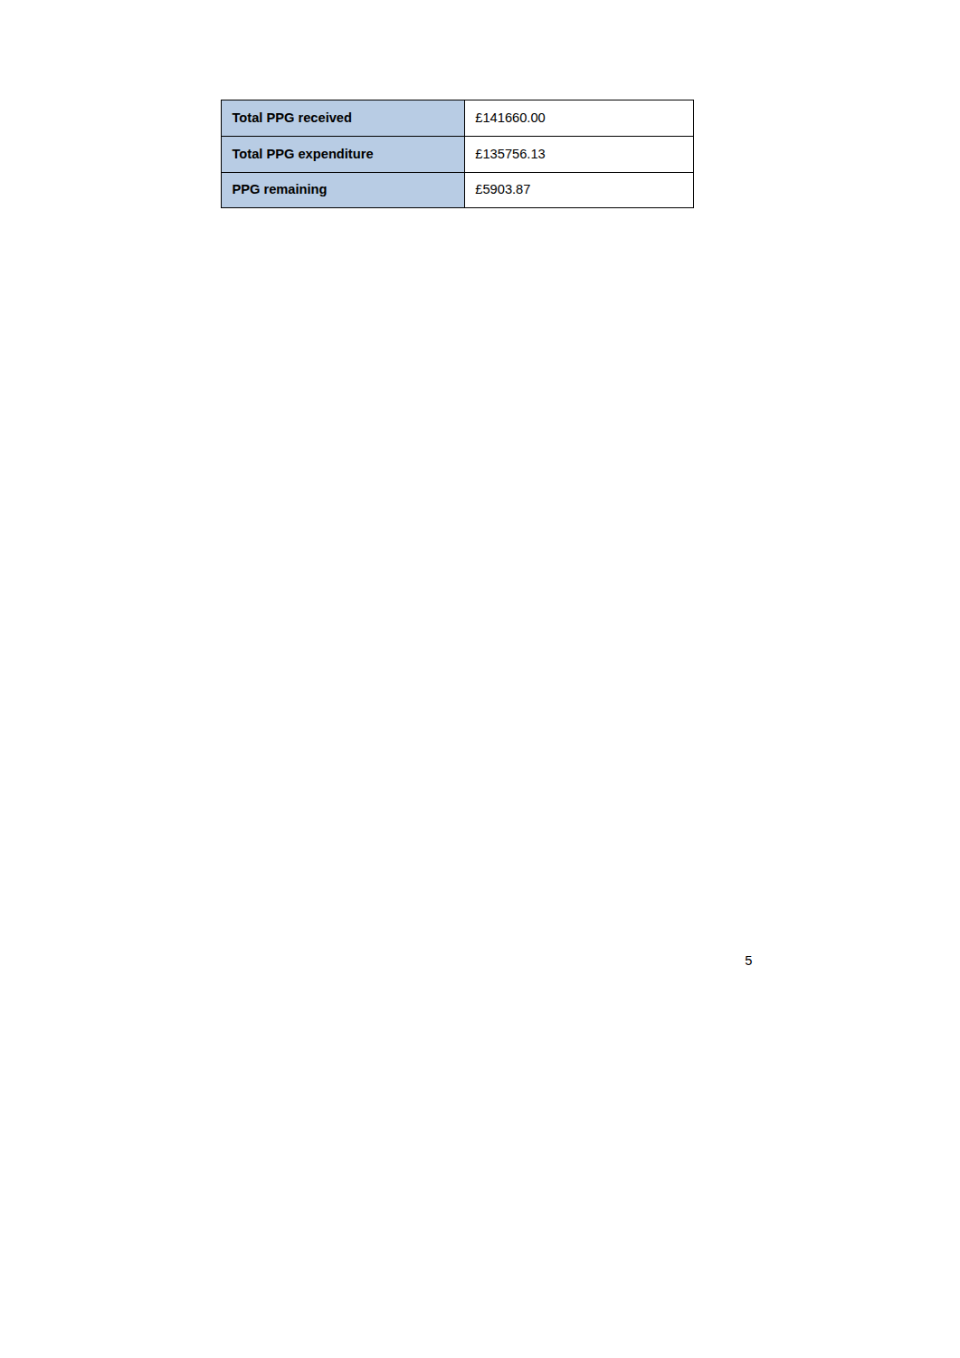| Total PPG received | £141660.00 |
| Total PPG expenditure | £135756.13 |
| PPG remaining | £5903.87 |
5